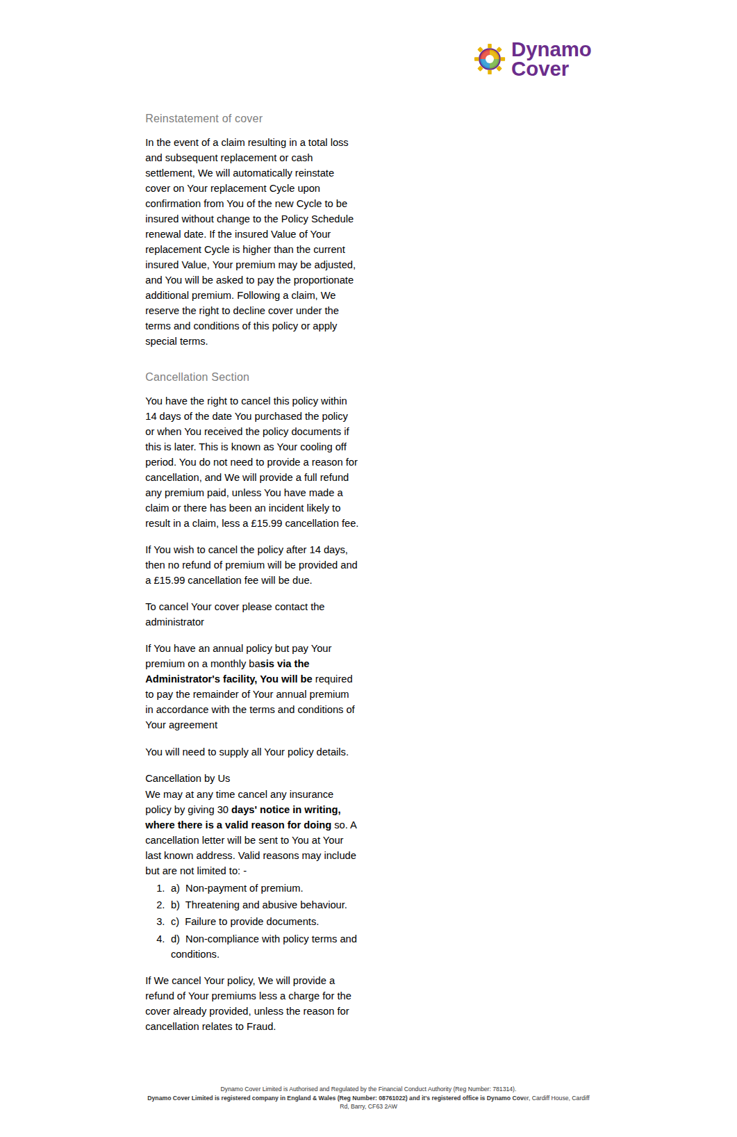Dynamo
Cover
Reinstatement of cover
In the event of a claim resulting in a total loss and subsequent replacement or cash settlement, We will automatically reinstate cover on Your replacement Cycle upon confirmation from You of the new Cycle to be insured without change to the Policy Schedule renewal date. If the insured Value of Your replacement Cycle is higher than the current insured Value, Your premium may be adjusted, and You will be asked to pay the proportionate additional premium. Following a claim, We reserve the right to decline cover under the terms and conditions of this policy or apply special terms.
Cancellation Section
You have the right to cancel this policy within 14 days of the date You purchased the policy or when You received the policy documents if this is later. This is known as Your cooling off period. You do not need to provide a reason for cancellation, and We will provide a full refund any premium paid, unless You have made a claim or there has been an incident likely to result in a claim, less a £15.99 cancellation fee.
If You wish to cancel the policy after 14 days, then no refund of premium will be provided and a £15.99 cancellation fee will be due.
To cancel Your cover please contact the administrator
If You have an annual policy but pay Your premium on a monthly basis via the Administrator's facility, You will be required to pay the remainder of Your annual premium in accordance with the terms and conditions of Your agreement
You will need to supply all Your policy details.
Cancellation by Us
We may at any time cancel any insurance policy by giving 30 days' notice in writing, where there is a valid reason for doing so. A cancellation letter will be sent to You at Your last known address. Valid reasons may include but are not limited to: -
a) Non-payment of premium.
b) Threatening and abusive behaviour.
c) Failure to provide documents.
d) Non-compliance with policy terms and conditions.
If We cancel Your policy, We will provide a refund of Your premiums less a charge for the cover already provided, unless the reason for cancellation relates to Fraud.
Dynamo Cover Limited is Authorised and Regulated by the Financial Conduct Authority (Reg Number: 781314).
Dynamo Cover Limited is registered company in England & Wales (Reg Number: 08761022) and it's registered office is Dynamo Cover, Cardiff House, Cardiff Rd, Barry, CF63 2AW